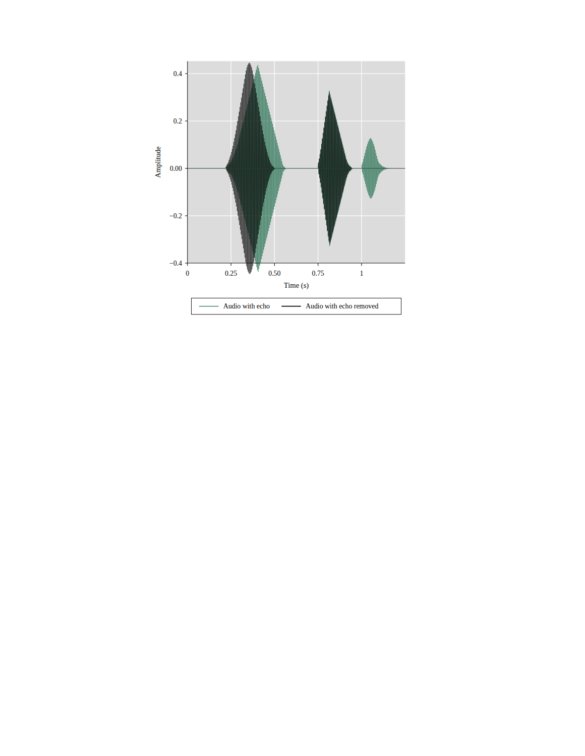Audio waveform comparison: audio with echo versus audio with echo removed Two overlaid time-domain waveforms plotted from 0 to about 1.2 seconds on the horizontal axis and amplitude from -0.4 to 0.4 on the vertical axis. The green trace (audio with echo) shows additional energy after about 0.75 seconds, while the black trace (audio with echo removed) decays earlier. 0.4 0.2 0.00 −0.2 −0.4 0 0.25 0.50 0.75 1 Time (s) Amplitude Audio with echo Audio with echo removed